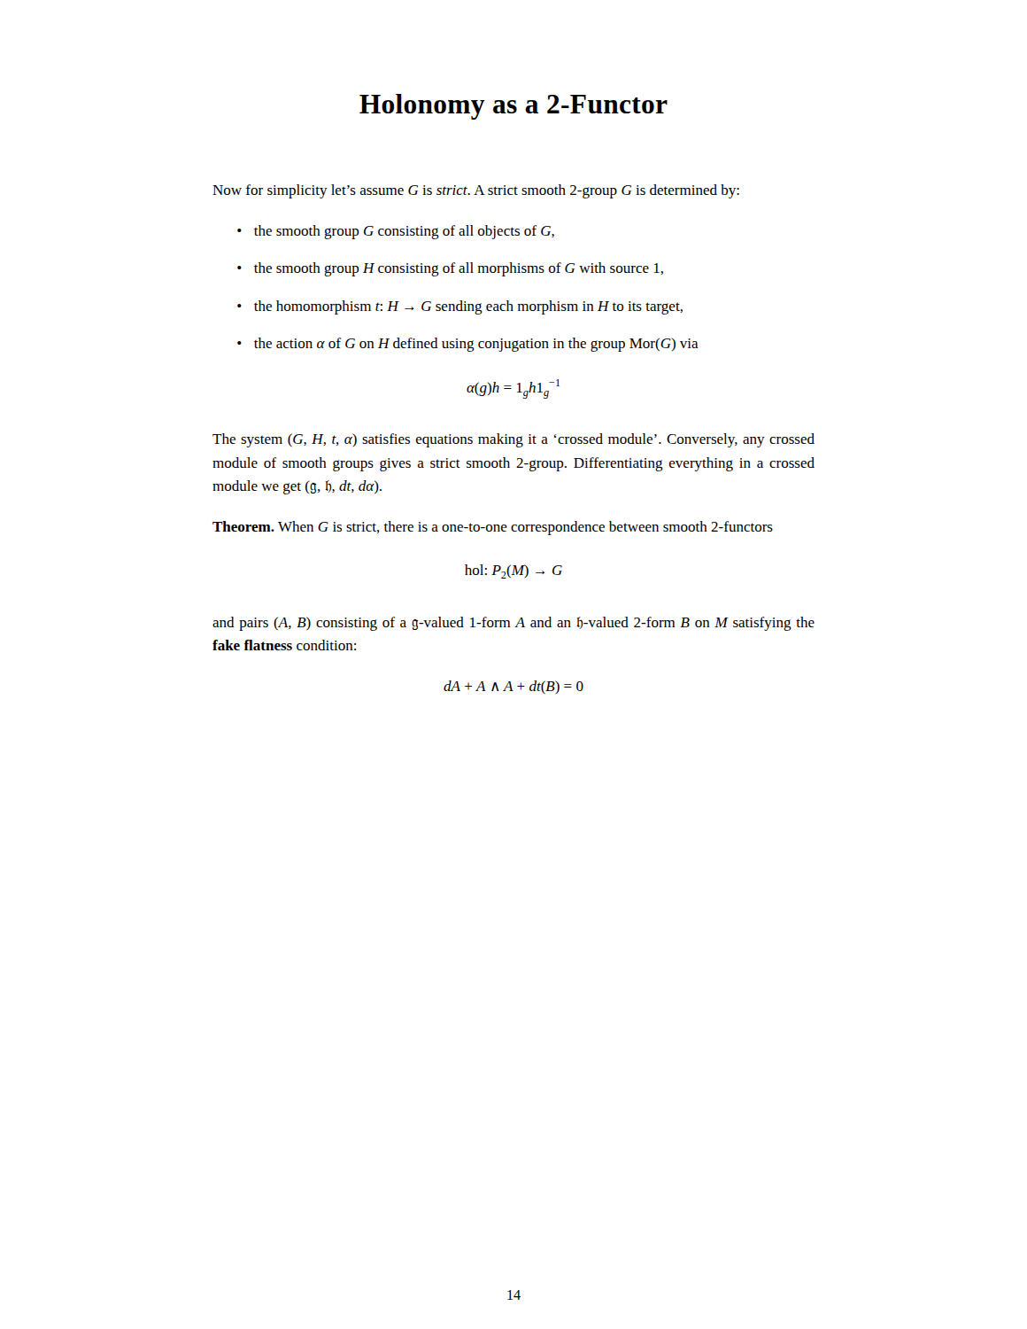Holonomy as a 2-Functor
Now for simplicity let’s assume G is strict. A strict smooth 2-group G is determined by:
the smooth group G consisting of all objects of G,
the smooth group H consisting of all morphisms of G with source 1,
the homomorphism t: H → G sending each morphism in H to its target,
the action α of G on H defined using conjugation in the group Mor(G) via
α(g)h = 1gh1g−1
The system (G, H, t, α) satisfies equations making it a ‘crossed module’. Conversely, any crossed module of smooth groups gives a strict smooth 2-group. Differentiating everything in a crossed module we get (𝔤, 𝔥, dt, dα).
Theorem. When G is strict, there is a one-to-one correspondence between smooth 2-functors
hol: P2(M) → G
and pairs (A, B) consisting of a 𝔤-valued 1-form A and an 𝔥-valued 2-form B on M satisfying the fake flatness condition:
dA + A ∧ A + dt(B) = 0
14